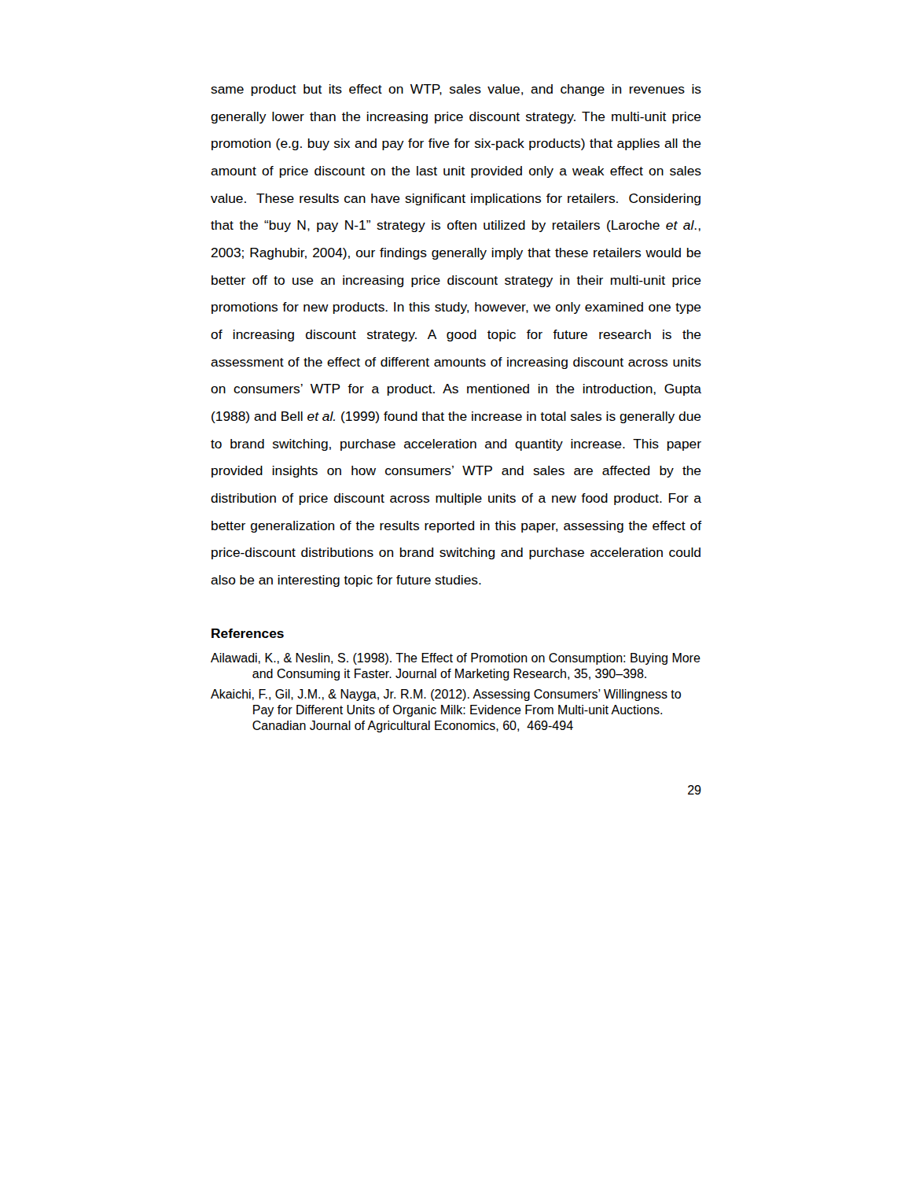same product but its effect on WTP, sales value, and change in revenues is generally lower than the increasing price discount strategy. The multi-unit price promotion (e.g. buy six and pay for five for six-pack products) that applies all the amount of price discount on the last unit provided only a weak effect on sales value. These results can have significant implications for retailers. Considering that the “buy N, pay N-1” strategy is often utilized by retailers (Laroche et al., 2003; Raghubir, 2004), our findings generally imply that these retailers would be better off to use an increasing price discount strategy in their multi-unit price promotions for new products. In this study, however, we only examined one type of increasing discount strategy. A good topic for future research is the assessment of the effect of different amounts of increasing discount across units on consumers’ WTP for a product. As mentioned in the introduction, Gupta (1988) and Bell et al. (1999) found that the increase in total sales is generally due to brand switching, purchase acceleration and quantity increase. This paper provided insights on how consumers’ WTP and sales are affected by the distribution of price discount across multiple units of a new food product. For a better generalization of the results reported in this paper, assessing the effect of price-discount distributions on brand switching and purchase acceleration could also be an interesting topic for future studies.
References
Ailawadi, K., & Neslin, S. (1998). The Effect of Promotion on Consumption: Buying More and Consuming it Faster. Journal of Marketing Research, 35, 390–398.
Akaichi, F., Gil, J.M., & Nayga, Jr. R.M. (2012). Assessing Consumers’ Willingness to Pay for Different Units of Organic Milk: Evidence From Multi-unit Auctions. Canadian Journal of Agricultural Economics, 60, 469-494
29